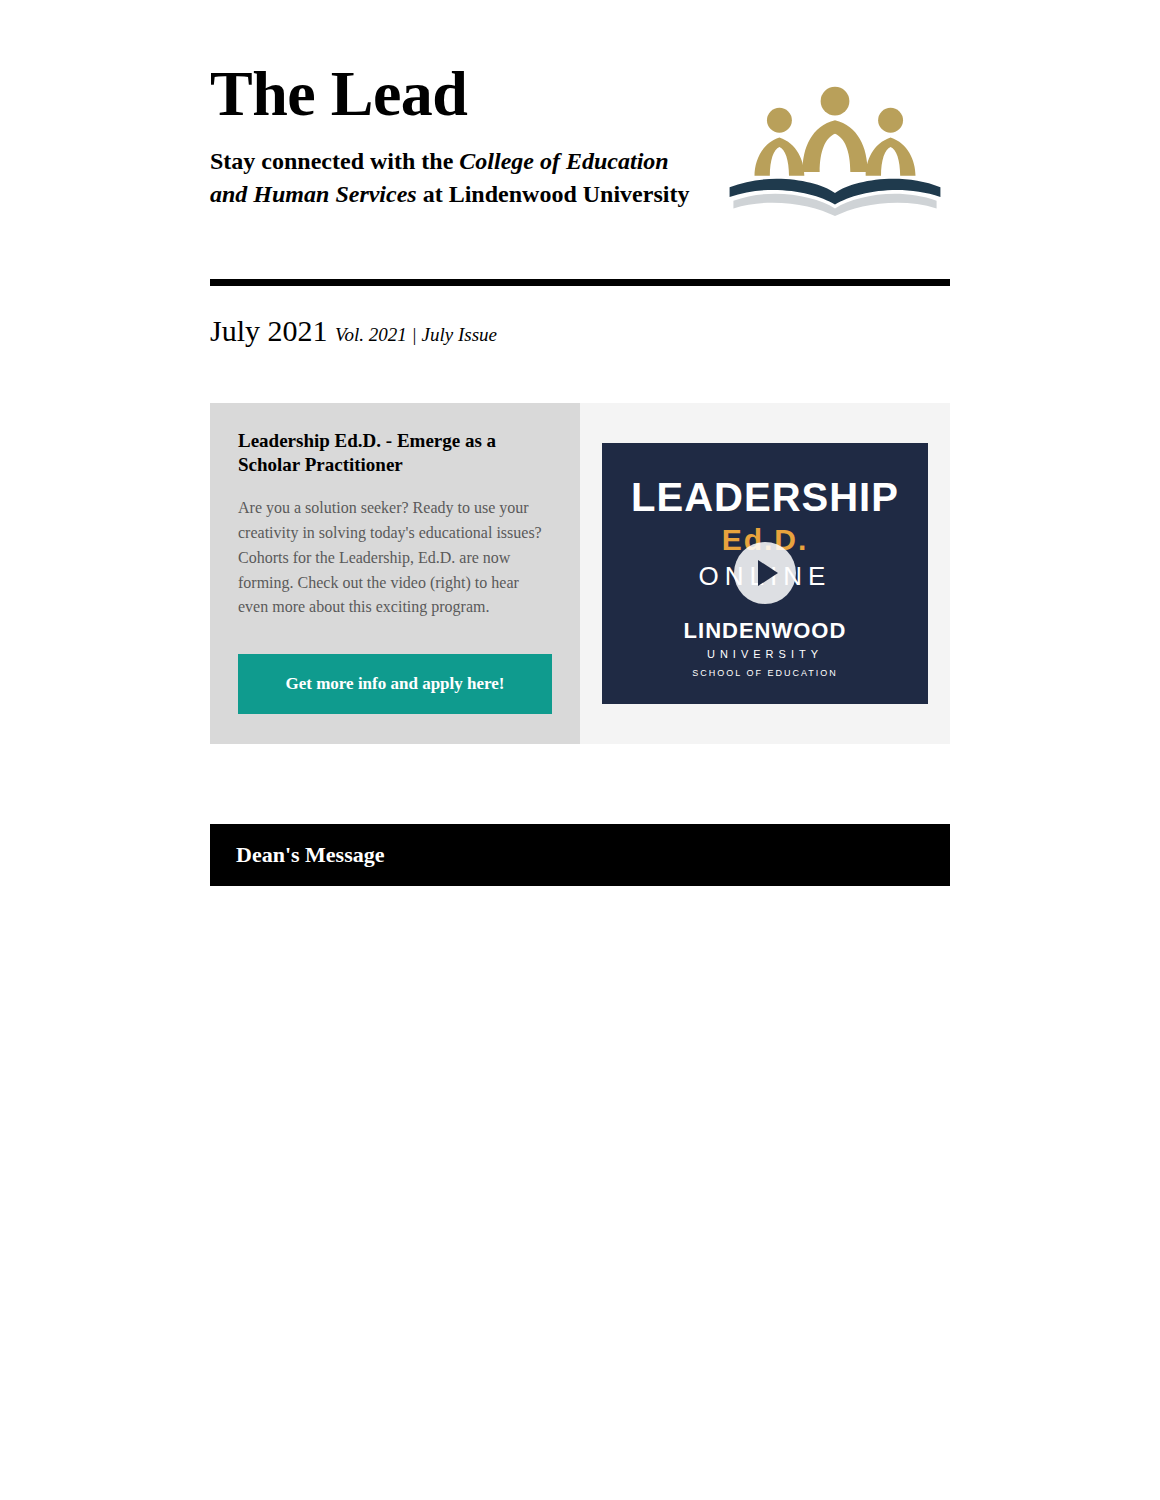The Lead
Stay connected with the College of Education and Human Services at Lindenwood University
July 2021 Vol. 2021 | July Issue
Leadership Ed.D. - Emerge as a Scholar Practitioner
Are you a solution seeker? Ready to use your creativity in solving today's educational issues? Cohorts for the Leadership, Ed.D. are now forming. Check out the video (right) to hear even more about this exciting program.
Get more info and apply here!
LEADERSHIP
Ed.D.
ONLINE
LINDENWOOD
UNIVERSITY
SCHOOL OF EDUCATION
Dean's Message